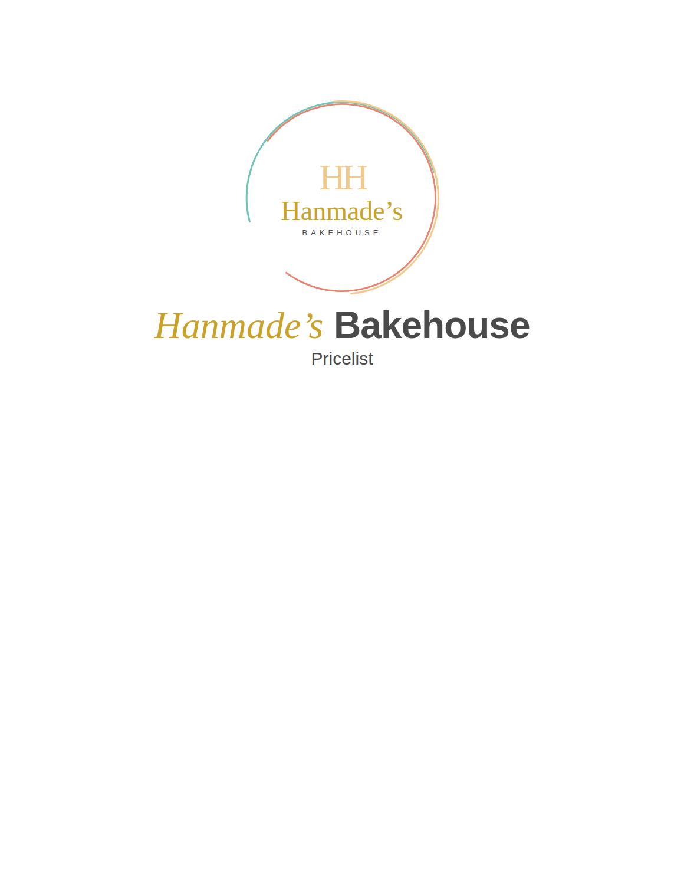HH
Hanmade’s
Bakehouse
Hanmade’s Bakehouse
Pricelist